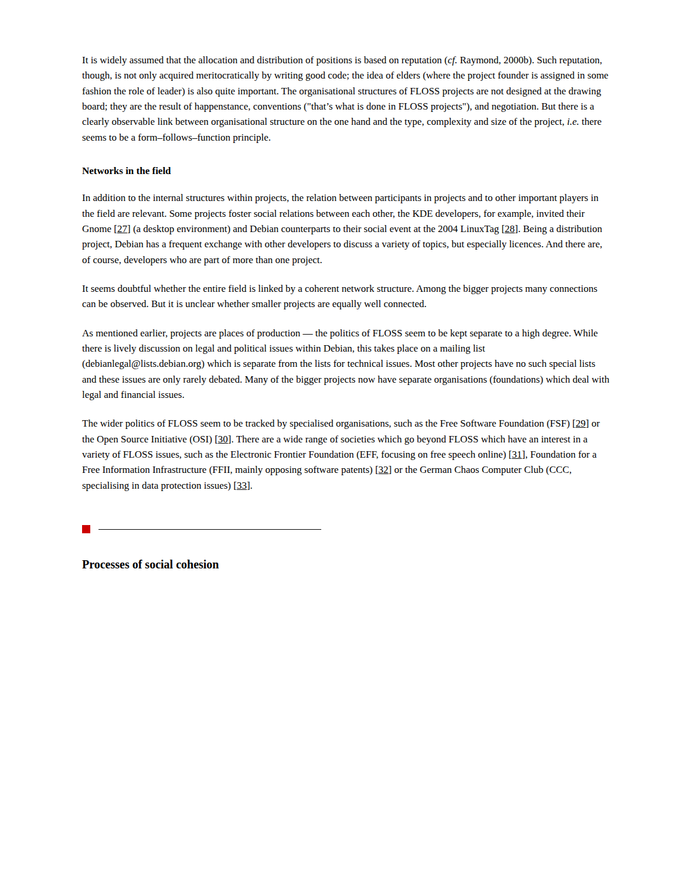It is widely assumed that the allocation and distribution of positions is based on reputation (cf. Raymond, 2000b). Such reputation, though, is not only acquired meritocratically by writing good code; the idea of elders (where the project founder is assigned in some fashion the role of leader) is also quite important. The organisational structures of FLOSS projects are not designed at the drawing board; they are the result of happenstance, conventions ("that’s what is done in FLOSS projects"), and negotiation. But there is a clearly observable link between organisational structure on the one hand and the type, complexity and size of the project, i.e. there seems to be a form–follows–function principle.
Networks in the field
In addition to the internal structures within projects, the relation between participants in projects and to other important players in the field are relevant. Some projects foster social relations between each other, the KDE developers, for example, invited their Gnome [27] (a desktop environment) and Debian counterparts to their social event at the 2004 LinuxTag [28]. Being a distribution project, Debian has a frequent exchange with other developers to discuss a variety of topics, but especially licences. And there are, of course, developers who are part of more than one project.
It seems doubtful whether the entire field is linked by a coherent network structure. Among the bigger projects many connections can be observed. But it is unclear whether smaller projects are equally well connected.
As mentioned earlier, projects are places of production — the politics of FLOSS seem to be kept separate to a high degree. While there is lively discussion on legal and political issues within Debian, this takes place on a mailing list (debianlegal@lists.debian.org) which is separate from the lists for technical issues. Most other projects have no such special lists and these issues are only rarely debated. Many of the bigger projects now have separate organisations (foundations) which deal with legal and financial issues.
The wider politics of FLOSS seem to be tracked by specialised organisations, such as the Free Software Foundation (FSF) [29] or the Open Source Initiative (OSI) [30]. There are a wide range of societies which go beyond FLOSS which have an interest in a variety of FLOSS issues, such as the Electronic Frontier Foundation (EFF, focusing on free speech online) [31], Foundation for a Free Information Infrastructure (FFII, mainly opposing software patents) [32] or the German Chaos Computer Club (CCC, specialising in data protection issues) [33].
Processes of social cohesion